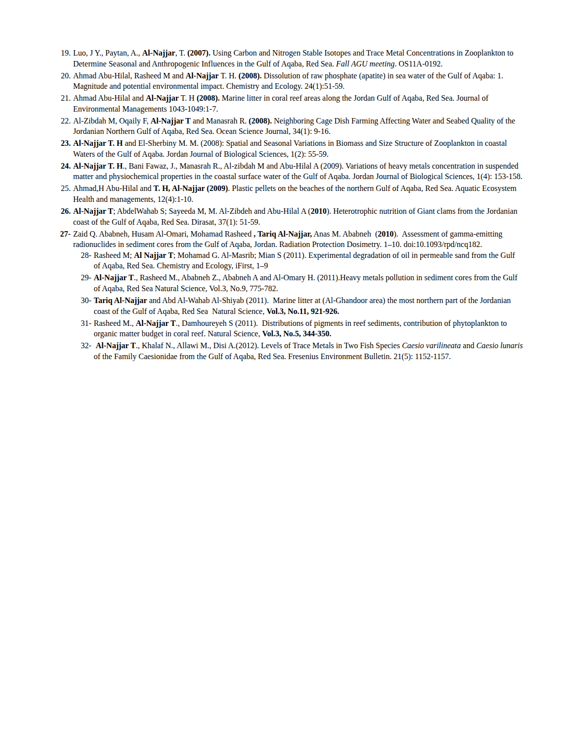19. Luo, J Y., Paytan, A., Al-Najjar, T. (2007). Using Carbon and Nitrogen Stable Isotopes and Trace Metal Concentrations in Zooplankton to Determine Seasonal and Anthropogenic Influences in the Gulf of Aqaba, Red Sea. Fall AGU meeting. OS11A-0192.
20. Ahmad Abu-Hilal, Rasheed M and Al-Najjar T. H. (2008). Dissolution of raw phosphate (apatite) in sea water of the Gulf of Aqaba: 1. Magnitude and potential environmental impact. Chemistry and Ecology. 24(1):51-59.
21. Ahmad Abu-Hilal and Al-Najjar T. H (2008). Marine litter in coral reef areas along the Jordan Gulf of Aqaba, Red Sea. Journal of Environmental Managements 1043-1049:1-7.
22. Al-Zibdah M, Oqaily F, Al-Najjar T and Manasrah R. (2008). Neighboring Cage Dish Farming Affecting Water and Seabed Quality of the Jordanian Northern Gulf of Aqaba, Red Sea. Ocean Science Journal, 34(1): 9-16.
23. Al-Najjar T. H and El-Sherbiny M. M. (2008): Spatial and Seasonal Variations in Biomass and Size Structure of Zooplankton in coastal Waters of the Gulf of Aqaba. Jordan Journal of Biological Sciences, 1(2): 55-59.
24. Al-Najjar T. H., Bani Fawaz, J., Manasrah R., Al-zibdah M and Abu-Hilal A (2009). Variations of heavy metals concentration in suspended matter and physiochemical properties in the coastal surface water of the Gulf of Aqaba. Jordan Journal of Biological Sciences, 1(4): 153-158.
25. Ahmad,H Abu-Hilal and T. H, Al-Najjar (2009). Plastic pellets on the beaches of the northern Gulf of Aqaba, Red Sea. Aquatic Ecosystem Health and managements, 12(4):1-10.
26. Al-Najjar T; AbdelWahab S; Sayeeda M, M. Al-Zibdeh and Abu-Hilal A (2010). Heterotrophic nutrition of Giant clams from the Jordanian coast of the Gulf of Aqaba, Red Sea. Dirasat, 37(1): 51-59.
27- Zaid Q. Ababneh, Husam Al-Omari, Mohamad Rasheed , Tariq Al-Najjar, Anas M. Ababneh (2010). Assessment of gamma-emitting radionuclides in sediment cores from the Gulf of Aqaba, Jordan. Radiation Protection Dosimetry. 1–10. doi:10.1093/rpd/ncq182.
28- Rasheed M; Al Najjar T; Mohamad G. Al-Masrib; Mian S (2011). Experimental degradation of oil in permeable sand from the Gulf of Aqaba, Red Sea. Chemistry and Ecology, iFirst, 1–9
29- Al-Najjar T., Rasheed M., Ababneh Z., Ababneh A and Al-Omary H. (2011).Heavy metals pollution in sediment cores from the Gulf of Aqaba, Red Sea Natural Science, Vol.3, No.9, 775-782.
30- Tariq Al-Najjar and Abd Al-Wahab Al-Shiyab (2011). Marine litter at (Al-Ghandoor area) the most northern part of the Jordanian coast of the Gulf of Aqaba, Red Sea Natural Science, Vol.3, No.11, 921-926.
31- Rasheed M., Al-Najjar T., Damhoureyeh S (2011). Distributions of pigments in reef sediments, contribution of phytoplankton to organic matter budget in coral reef. Natural Science, Vol.3, No.5, 344-350.
32- Al-Najjar T., Khalaf N., Allawi M., Disi A.(2012). Levels of Trace Metals in Two Fish Species Caesio varilineata and Caesio lunaris of the Family Caesionidae from the Gulf of Aqaba, Red Sea. Fresenius Environment Bulletin. 21(5): 1152-1157.